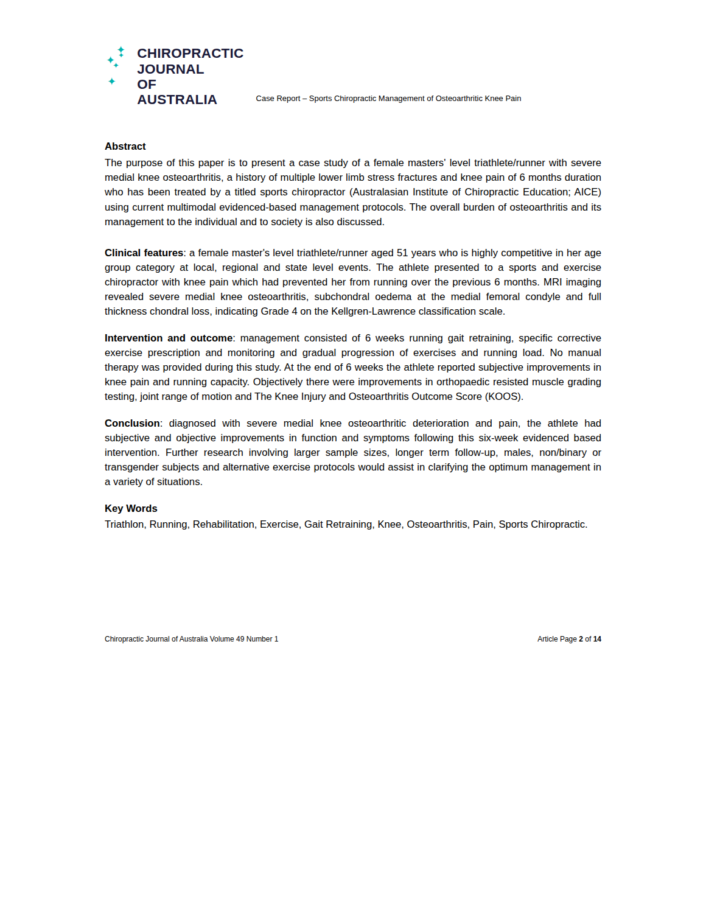✦ ✦ ✦ ✦ ✦
Chiropractic
Journal of Australia
Case Report – Sports Chiropractic Management of Osteoarthritic Knee Pain
Abstract
The purpose of this paper is to present a case study of a female masters' level triathlete/runner with severe medial knee osteoarthritis, a history of multiple lower limb stress fractures and knee pain of 6 months duration who has been treated by a titled sports chiropractor (Australasian Institute of Chiropractic Education; AICE) using current multimodal evidenced-based management protocols. The overall burden of osteoarthritis and its management to the individual and to society is also discussed.
Clinical features: a female master's level triathlete/runner aged 51 years who is highly competitive in her age group category at local, regional and state level events. The athlete presented to a sports and exercise chiropractor with knee pain which had prevented her from running over the previous 6 months. MRI imaging revealed severe medial knee osteoarthritis, subchondral oedema at the medial femoral condyle and full thickness chondral loss, indicating Grade 4 on the Kellgren-Lawrence classification scale.
Intervention and outcome: management consisted of 6 weeks running gait retraining, specific corrective exercise prescription and monitoring and gradual progression of exercises and running load. No manual therapy was provided during this study. At the end of 6 weeks the athlete reported subjective improvements in knee pain and running capacity. Objectively there were improvements in orthopaedic resisted muscle grading testing, joint range of motion and The Knee Injury and Osteoarthritis Outcome Score (KOOS).
Conclusion: diagnosed with severe medial knee osteoarthritic deterioration and pain, the athlete had subjective and objective improvements in function and symptoms following this six-week evidenced based intervention. Further research involving larger sample sizes, longer term follow-up, males, non/binary or transgender subjects and alternative exercise protocols would assist in clarifying the optimum management in a variety of situations.
Key Words
Triathlon, Running, Rehabilitation, Exercise, Gait Retraining, Knee, Osteoarthritis, Pain, Sports Chiropractic.
Chiropractic Journal of Australia Volume 49 Number 1
Article Page 2 of 14